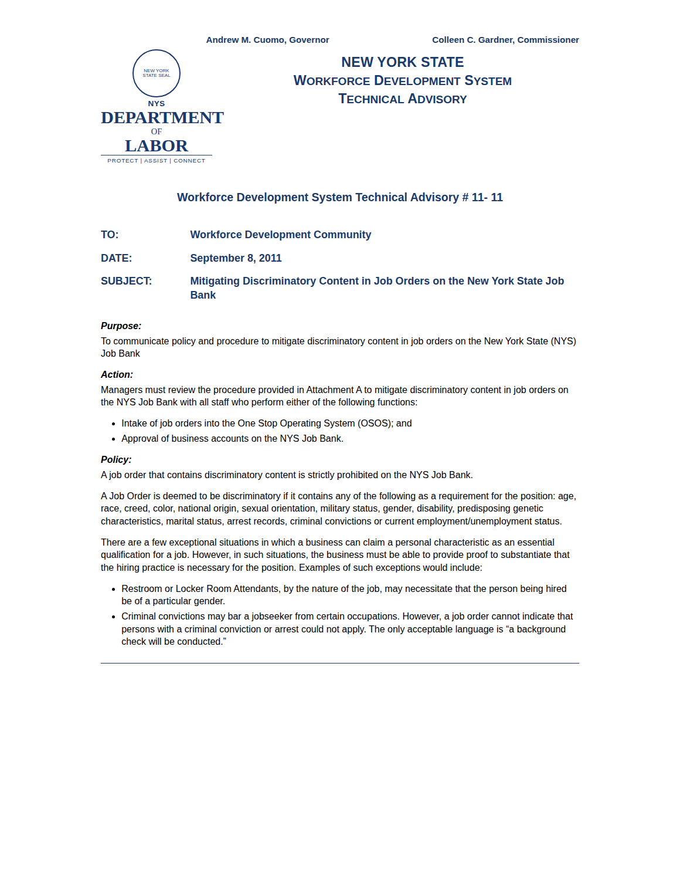Andrew M. Cuomo, Governor Colleen C. Gardner, Commissioner
NEW YORK
STATE SEAL
NYS
DEPARTMENT
OF
LABOR
PROTECT | ASSIST | CONNECT
NEW YORK STATE
WORKFORCE DEVELOPMENT SYSTEM
TECHNICAL ADVISORY
Workforce Development System Technical Advisory # 11- 11
| TO: | Workforce Development Community |
| DATE: | September 8, 2011 |
| SUBJECT: | Mitigating Discriminatory Content in Job Orders on the New York State Job Bank |
Purpose:
To communicate policy and procedure to mitigate discriminatory content in job orders on the New York State (NYS) Job Bank
Action:
Managers must review the procedure provided in Attachment A to mitigate discriminatory content in job orders on the NYS Job Bank with all staff who perform either of the following functions:
Intake of job orders into the One Stop Operating System (OSOS); and
Approval of business accounts on the NYS Job Bank.
Policy:
A job order that contains discriminatory content is strictly prohibited on the NYS Job Bank.
A Job Order is deemed to be discriminatory if it contains any of the following as a requirement for the position: age, race, creed, color, national origin, sexual orientation, military status, gender, disability, predisposing genetic characteristics, marital status, arrest records, criminal convictions or current employment/unemployment status.
There are a few exceptional situations in which a business can claim a personal characteristic as an essential qualification for a job. However, in such situations, the business must be able to provide proof to substantiate that the hiring practice is necessary for the position. Examples of such exceptions would include:
Restroom or Locker Room Attendants, by the nature of the job, may necessitate that the person being hired be of a particular gender.
Criminal convictions may bar a jobseeker from certain occupations. However, a job order cannot indicate that persons with a criminal conviction or arrest could not apply. The only acceptable language is “a background check will be conducted.”